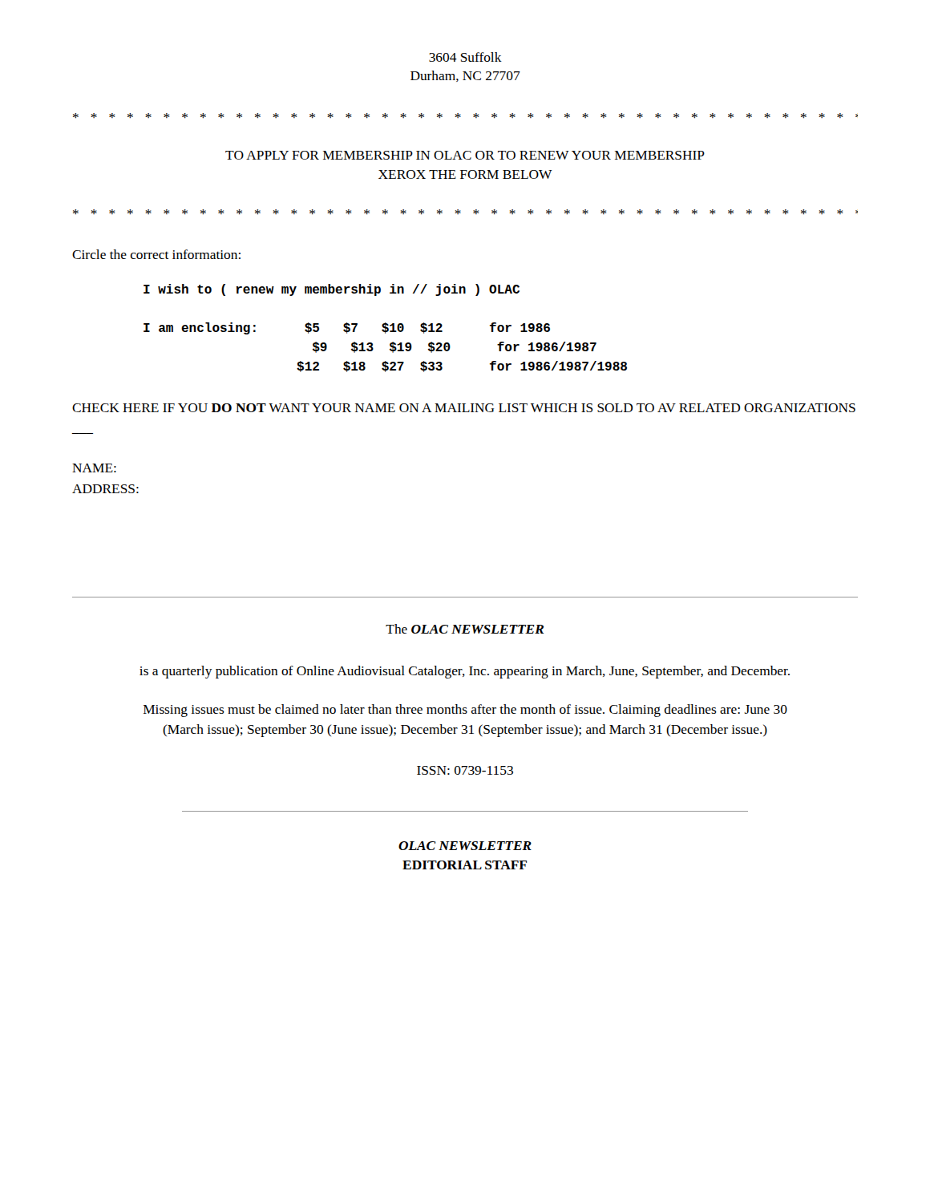3604 Suffolk
Durham, NC 27707
* * * * * * * * * * * * * * * * * * * * * * * * * * * * * * * * * * * * * * * * * * * * * * *
TO APPLY FOR MEMBERSHIP IN OLAC OR TO RENEW YOUR MEMBERSHIP
XEROX THE FORM BELOW
* * * * * * * * * * * * * * * * * * * * * * * * * * * * * * * * * * * * * * * * * * * * * * *
Circle the correct information:
I wish to ( renew my membership in // join ) OLAC I am enclosing: $5 $7 $10 $12 for 1986 $9 $13 $19 $20 for 1986/1987 $12 $18 $27 $33 for 1986/1987/1988
CHECK HERE IF YOU DO NOT WANT YOUR NAME ON A MAILING LIST WHICH IS SOLD TO AV RELATED ORGANIZATIONS ___
NAME:
ADDRESS:
The OLAC NEWSLETTER
is a quarterly publication of Online Audiovisual Cataloger, Inc. appearing in March, June, September, and December.
Missing issues must be claimed no later than three months after the month of issue. Claiming deadlines are: June 30 (March issue); September 30 (June issue); December 31 (September issue); and March 31 (December issue.)
ISSN: 0739-1153
OLAC NEWSLETTER
EDITORIAL STAFF